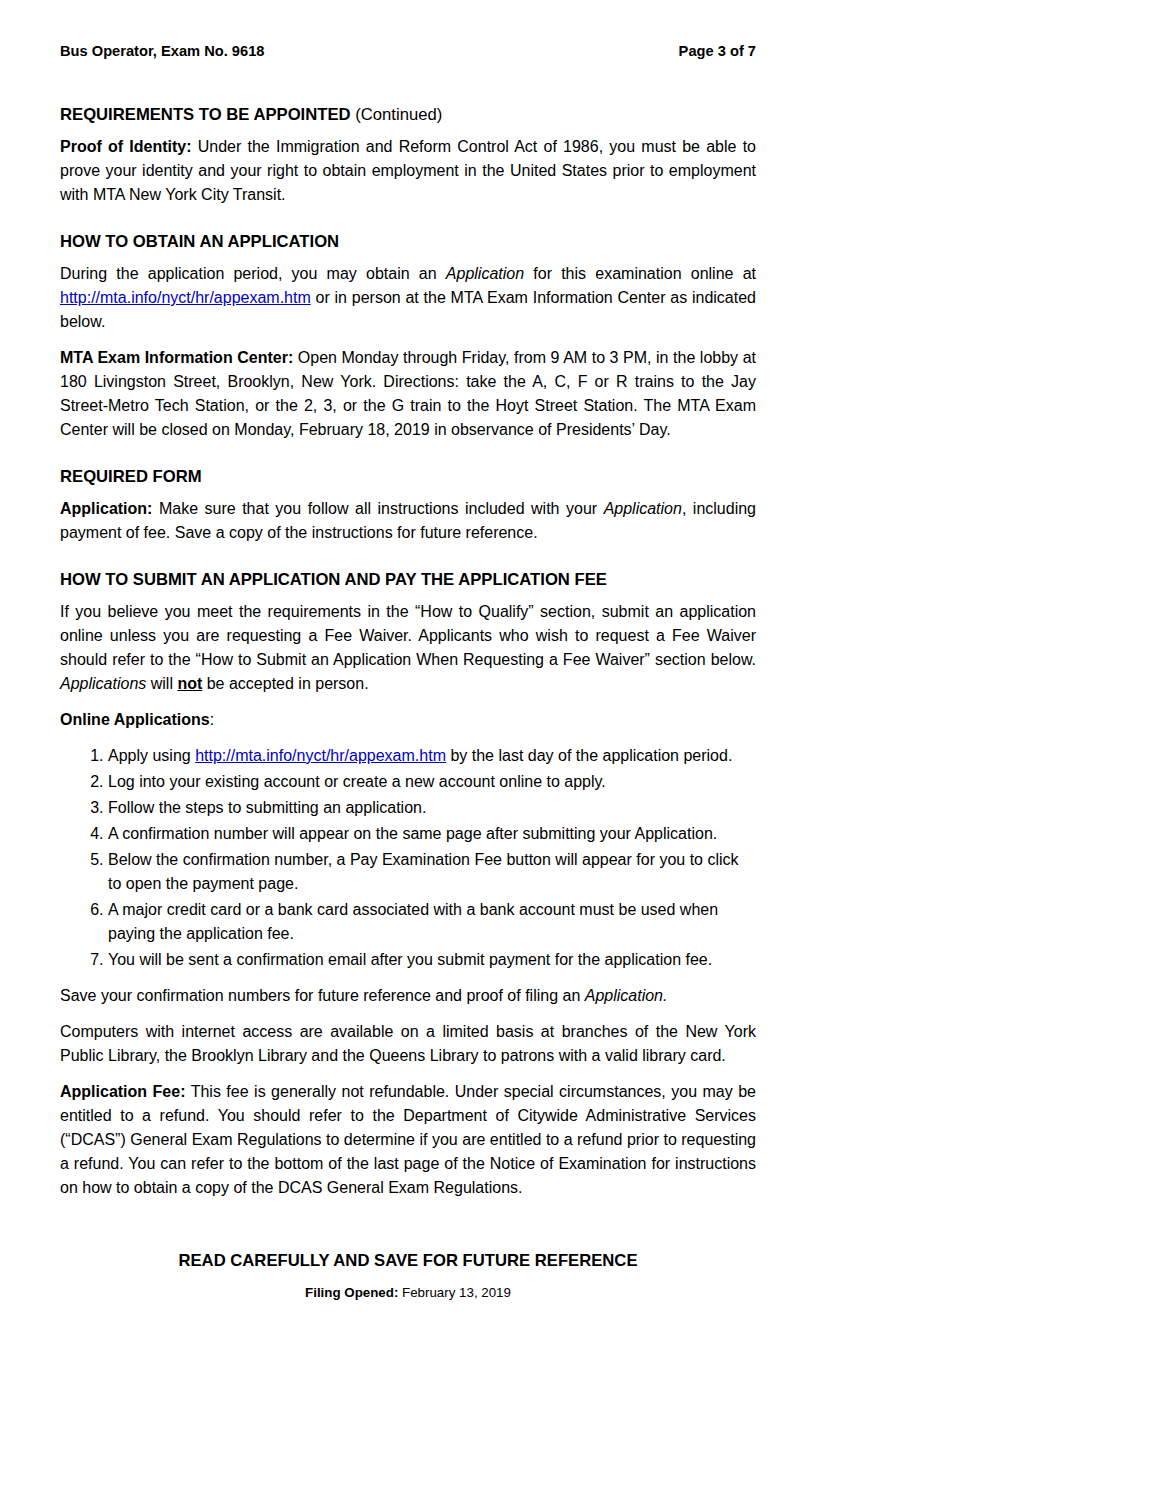Bus Operator, Exam No. 9618 Page 3 of 7
REQUIREMENTS TO BE APPOINTED (Continued)
Proof of Identity: Under the Immigration and Reform Control Act of 1986, you must be able to prove your identity and your right to obtain employment in the United States prior to employment with MTA New York City Transit.
HOW TO OBTAIN AN APPLICATION
During the application period, you may obtain an Application for this examination online at http://mta.info/nyct/hr/appexam.htm or in person at the MTA Exam Information Center as indicated below.
MTA Exam Information Center: Open Monday through Friday, from 9 AM to 3 PM, in the lobby at 180 Livingston Street, Brooklyn, New York. Directions: take the A, C, F or R trains to the Jay Street-Metro Tech Station, or the 2, 3, or the G train to the Hoyt Street Station. The MTA Exam Center will be closed on Monday, February 18, 2019 in observance of Presidents’ Day.
REQUIRED FORM
Application: Make sure that you follow all instructions included with your Application, including payment of fee. Save a copy of the instructions for future reference.
HOW TO SUBMIT AN APPLICATION AND PAY THE APPLICATION FEE
If you believe you meet the requirements in the “How to Qualify” section, submit an application online unless you are requesting a Fee Waiver. Applicants who wish to request a Fee Waiver should refer to the “How to Submit an Application When Requesting a Fee Waiver” section below. Applications will not be accepted in person.
Online Applications:
Apply using http://mta.info/nyct/hr/appexam.htm by the last day of the application period.
Log into your existing account or create a new account online to apply.
Follow the steps to submitting an application.
A confirmation number will appear on the same page after submitting your Application.
Below the confirmation number, a Pay Examination Fee button will appear for you to click to open the payment page.
A major credit card or a bank card associated with a bank account must be used when paying the application fee.
You will be sent a confirmation email after you submit payment for the application fee.
Save your confirmation numbers for future reference and proof of filing an Application.
Computers with internet access are available on a limited basis at branches of the New York Public Library, the Brooklyn Library and the Queens Library to patrons with a valid library card.
Application Fee: This fee is generally not refundable. Under special circumstances, you may be entitled to a refund. You should refer to the Department of Citywide Administrative Services (“DCAS”) General Exam Regulations to determine if you are entitled to a refund prior to requesting a refund. You can refer to the bottom of the last page of the Notice of Examination for instructions on how to obtain a copy of the DCAS General Exam Regulations.
READ CAREFULLY AND SAVE FOR FUTURE REFERENCE
Filing Opened: February 13, 2019